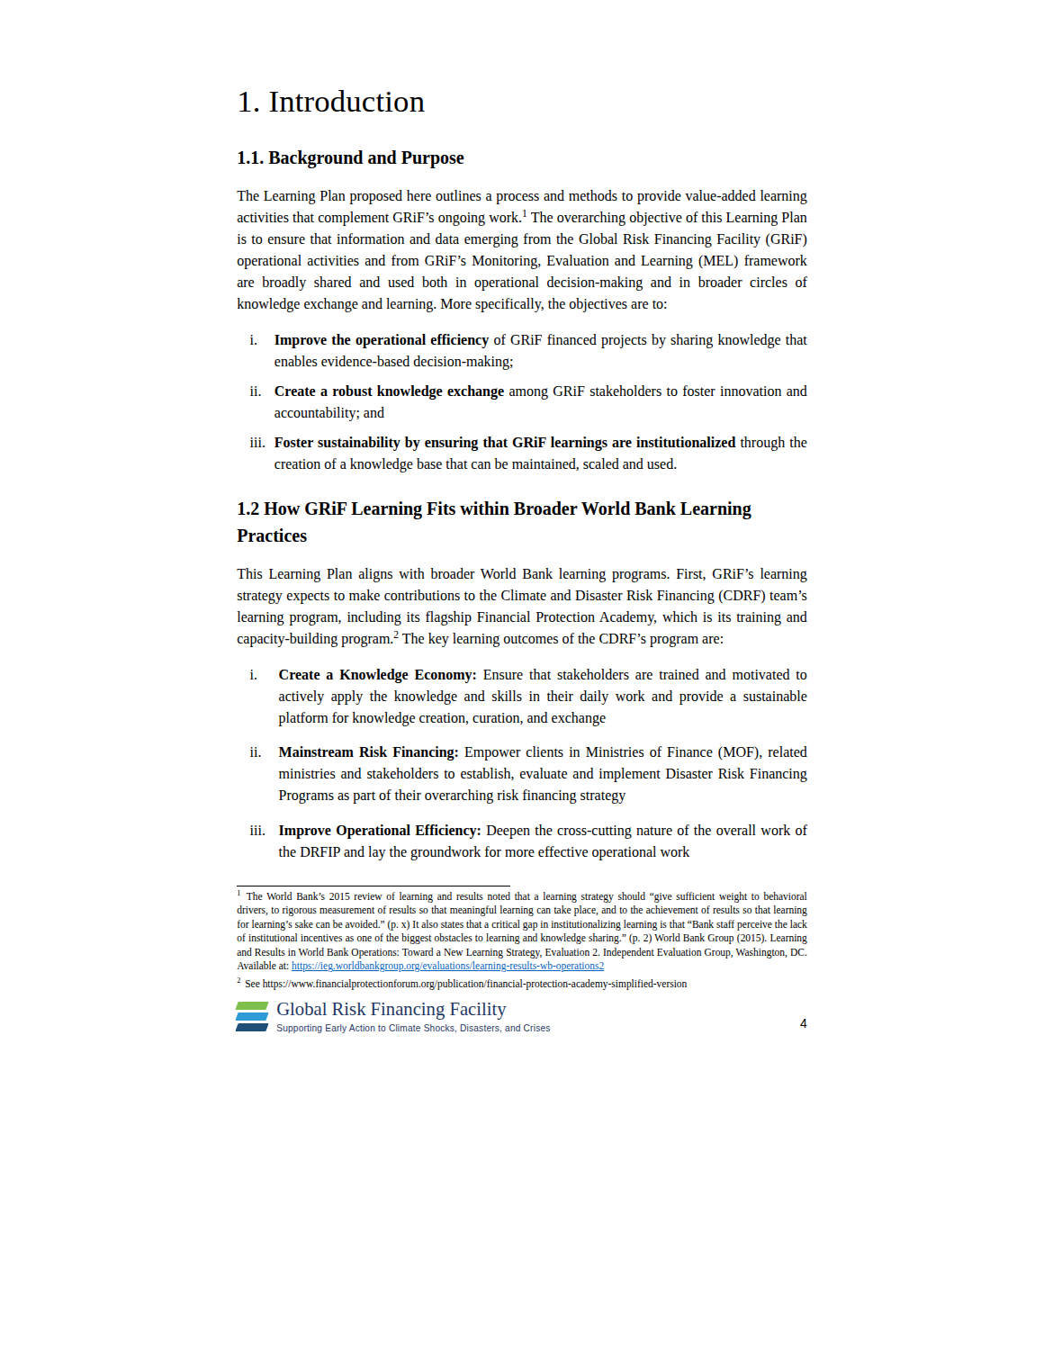1. Introduction
1.1. Background and Purpose
The Learning Plan proposed here outlines a process and methods to provide value-added learning activities that complement GRiF’s ongoing work.1 The overarching objective of this Learning Plan is to ensure that information and data emerging from the Global Risk Financing Facility (GRiF) operational activities and from GRiF’s Monitoring, Evaluation and Learning (MEL) framework are broadly shared and used both in operational decision-making and in broader circles of knowledge exchange and learning. More specifically, the objectives are to:
Improve the operational efficiency of GRiF financed projects by sharing knowledge that enables evidence-based decision-making;
Create a robust knowledge exchange among GRiF stakeholders to foster innovation and accountability; and
Foster sustainability by ensuring that GRiF learnings are institutionalized through the creation of a knowledge base that can be maintained, scaled and used.
1.2 How GRiF Learning Fits within Broader World Bank Learning Practices
This Learning Plan aligns with broader World Bank learning programs. First, GRiF’s learning strategy expects to make contributions to the Climate and Disaster Risk Financing (CDRF) team’s learning program, including its flagship Financial Protection Academy, which is its training and capacity-building program.2 The key learning outcomes of the CDRF’s program are:
Create a Knowledge Economy: Ensure that stakeholders are trained and motivated to actively apply the knowledge and skills in their daily work and provide a sustainable platform for knowledge creation, curation, and exchange
Mainstream Risk Financing: Empower clients in Ministries of Finance (MOF), related ministries and stakeholders to establish, evaluate and implement Disaster Risk Financing Programs as part of their overarching risk financing strategy
Improve Operational Efficiency: Deepen the cross-cutting nature of the overall work of the DRFIP and lay the groundwork for more effective operational work
1 The World Bank’s 2015 review of learning and results noted that a learning strategy should “give sufficient weight to behavioral drivers, to rigorous measurement of results so that meaningful learning can take place, and to the achievement of results so that learning for learning’s sake can be avoided.” (p. x) It also states that a critical gap in institutionalizing learning is that “Bank staff perceive the lack of institutional incentives as one of the biggest obstacles to learning and knowledge sharing.” (p. 2) World Bank Group (2015). Learning and Results in World Bank Operations: Toward a New Learning Strategy, Evaluation 2. Independent Evaluation Group, Washington, DC. Available at: https://ieg.worldbankgroup.org/evaluations/learning-results-wb-operations2
2 See https://www.financialprotectionforum.org/publication/financial-protection-academy-simplified-version
Global Risk Financing Facility
Supporting Early Action to Climate Shocks, Disasters, and Crises
4